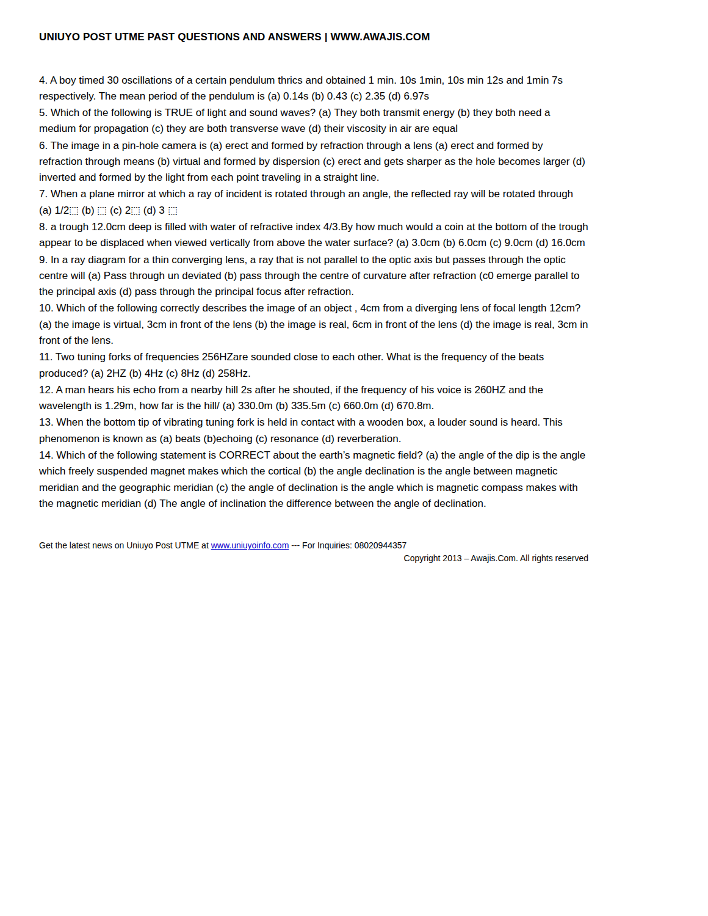UNIUYO POST UTME PAST QUESTIONS AND ANSWERS | WWW.AWAJIS.COM
4. A boy timed 30 oscillations of a certain pendulum thrics and obtained 1 min. 10s 1min, 10s min 12s and 1min 7s respectively. The mean period of the pendulum is (a) 0.14s (b) 0.43 (c) 2.35 (d) 6.97s
5. Which of the following is TRUE of light and sound waves? (a) They both transmit energy (b) they both need a medium for propagation (c) they are both transverse wave (d) their viscosity in air are equal
6. The image in a pin-hole camera is (a) erect and formed by refraction through a lens (a) erect and formed by refraction through means (b) virtual and formed by dispersion (c) erect and gets sharper as the hole becomes larger (d) inverted and formed by the light from each point traveling in a straight line.
7. When a plane mirror at which a ray of incident is rotated through an angle, the reflected ray will be rotated through (a) 1/2⬚ (b) ⬚ (c) 2⬚ (d) 3 ⬚
8. a trough 12.0cm deep is filled with water of refractive index 4/3.By how much would a coin at the bottom of the trough appear to be displaced when viewed vertically from above the water surface? (a) 3.0cm (b) 6.0cm (c) 9.0cm (d) 16.0cm
9. In a ray diagram for a thin converging lens, a ray that is not parallel to the optic axis but passes through the optic centre will (a) Pass through un deviated (b) pass through the centre of curvature after refraction (c0 emerge parallel to the principal axis (d) pass through the principal focus after refraction.
10. Which of the following correctly describes the image of an object , 4cm from a diverging lens of focal length 12cm? (a) the image is virtual, 3cm in front of the lens (b) the image is real, 6cm in front of the lens (d) the image is real, 3cm in front of the lens.
11. Two tuning forks of frequencies 256HZare sounded close to each other. What is the frequency of the beats produced? (a) 2HZ (b) 4Hz (c) 8Hz (d) 258Hz.
12. A man hears his echo from a nearby hill 2s after he shouted, if the frequency of his voice is 260HZ and the wavelength is 1.29m, how far is the hill/ (a) 330.0m (b) 335.5m (c) 660.0m (d) 670.8m.
13. When the bottom tip of vibrating tuning fork is held in contact with a wooden box, a louder sound is heard. This phenomenon is known as (a) beats (b)echoing (c) resonance (d) reverberation.
14. Which of the following statement is CORRECT about the earth’s magnetic field? (a) the angle of the dip is the angle which freely suspended magnet makes which the cortical (b) the angle declination is the angle between magnetic meridian and the geographic meridian (c) the angle of declination is the angle which is magnetic compass makes with the magnetic meridian (d) The angle of inclination the difference between the angle of declination.
Get the latest news on Uniuyo Post UTME at www.uniuyoinfo.com --- For Inquiries: 08020944357 Copyright 2013 – Awajis.Com. All rights reserved